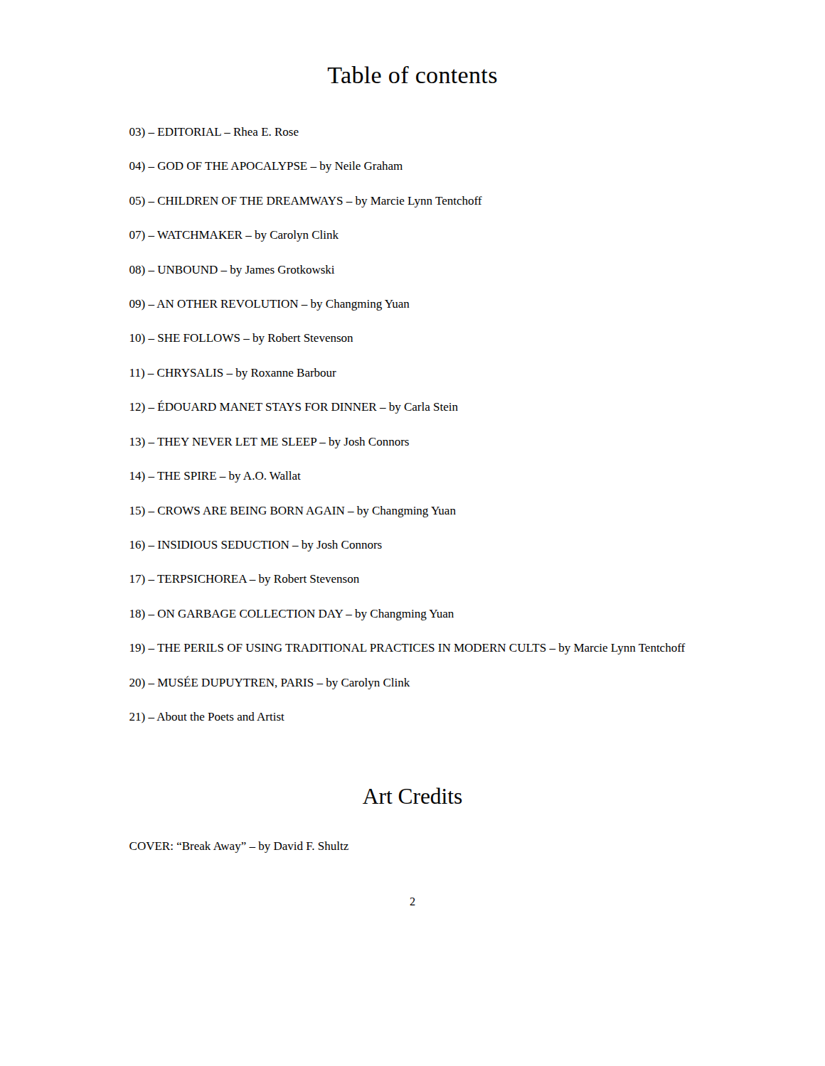Table of contents
03) – EDITORIAL – Rhea E. Rose
04) – GOD OF THE APOCALYPSE – by Neile Graham
05) – CHILDREN OF THE DREAMWAYS – by Marcie Lynn Tentchoff
07) – WATCHMAKER – by Carolyn Clink
08) – UNBOUND – by James Grotkowski
09) – AN OTHER REVOLUTION – by Changming Yuan
10) – SHE FOLLOWS – by Robert Stevenson
11) – CHRYSALIS – by Roxanne Barbour
12) – ÉDOUARD MANET STAYS FOR DINNER – by Carla Stein
13) – THEY NEVER LET ME SLEEP – by Josh Connors
14) – THE SPIRE – by A.O. Wallat
15) – CROWS ARE BEING BORN AGAIN – by Changming Yuan
16) – INSIDIOUS SEDUCTION – by Josh Connors
17) – TERPSICHOREA – by Robert Stevenson
18) – ON GARBAGE COLLECTION DAY – by Changming Yuan
19) – THE PERILS OF USING TRADITIONAL PRACTICES IN MODERN CULTS – by Marcie Lynn Tentchoff
20) – MUSÉE DUPUYTREN, PARIS – by Carolyn Clink
21) – About the Poets and Artist
Art Credits
COVER: “Break Away” – by David F. Shultz
2